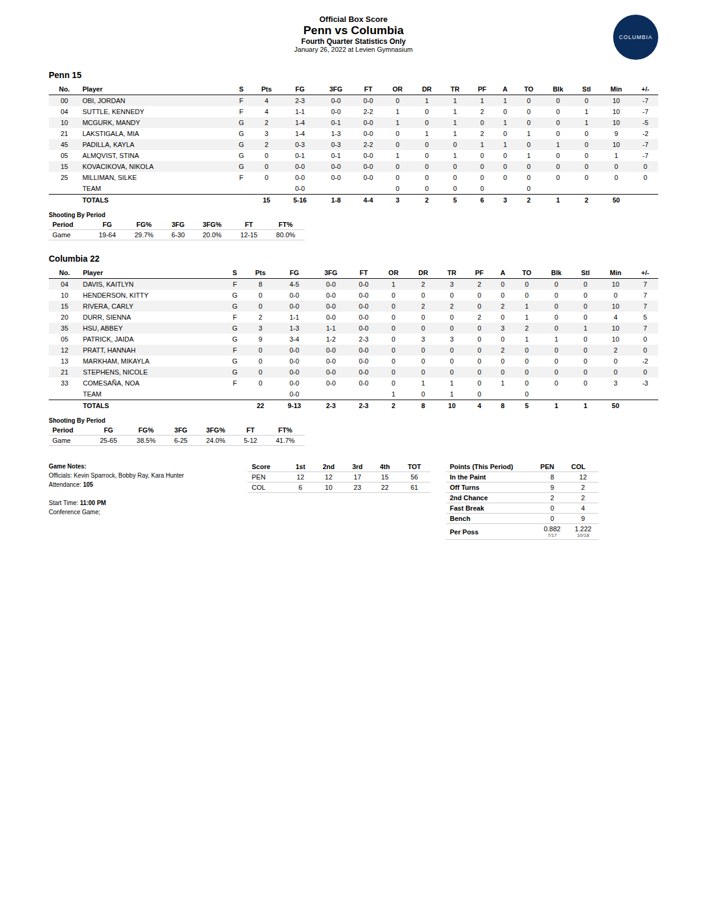COLUMBIA
Official Box Score
Penn vs Columbia
Fourth Quarter Statistics Only
January 26, 2022 at Levien Gymnasium
Penn 15
| No. | Player | S | Pts | FG | 3FG | FT | OR | DR | TR | PF | A | TO | Blk | Stl | Min | +/- |
| --- | --- | --- | --- | --- | --- | --- | --- | --- | --- | --- | --- | --- | --- | --- | --- | --- |
| 00 | OBI, JORDAN | F | 4 | 2-3 | 0-0 | 0-0 | 0 | 1 | 1 | 1 | 1 | 0 | 0 | 0 | 10 | -7 |
| 04 | SUTTLE, KENNEDY | F | 4 | 1-1 | 0-0 | 2-2 | 1 | 0 | 1 | 2 | 0 | 0 | 0 | 1 | 10 | -7 |
| 10 | MCGURK, MANDY | G | 2 | 1-4 | 0-1 | 0-0 | 1 | 0 | 1 | 0 | 1 | 0 | 0 | 1 | 10 | -5 |
| 21 | LAKSTIGALA, MIA | G | 3 | 1-4 | 1-3 | 0-0 | 0 | 1 | 1 | 2 | 0 | 1 | 0 | 0 | 9 | -2 |
| 45 | PADILLA, KAYLA | G | 2 | 0-3 | 0-3 | 2-2 | 0 | 0 | 0 | 1 | 1 | 0 | 1 | 0 | 10 | -7 |
| 05 | ALMQVIST, STINA | G | 0 | 0-1 | 0-1 | 0-0 | 1 | 0 | 1 | 0 | 0 | 1 | 0 | 0 | 1 | -7 |
| 15 | KOVACIKOVA, NIKOLA | G | 0 | 0-0 | 0-0 | 0-0 | 0 | 0 | 0 | 0 | 0 | 0 | 0 | 0 | 0 | 0 |
| 25 | MILLIMAN, SILKE | F | 0 | 0-0 | 0-0 | 0-0 | 0 | 0 | 0 | 0 | 0 | 0 | 0 | 0 | 0 | 0 |
| | TEAM | | | 0-0 | | | 0 | 0 | 0 | 0 | | 0 | | | | |
| | TOTALS | | 15 | 5-16 | 1-8 | 4-4 | 3 | 2 | 5 | 6 | 3 | 2 | 1 | 2 | 50 | |
Shooting By Period
| Period | FG | FG% | 3FG | 3FG% | FT | FT% |
| --- | --- | --- | --- | --- | --- | --- |
| Game | 19-64 | 29.7% | 6-30 | 20.0% | 12-15 | 80.0% |
Columbia 22
| No. | Player | S | Pts | FG | 3FG | FT | OR | DR | TR | PF | A | TO | Blk | Stl | Min | +/- |
| --- | --- | --- | --- | --- | --- | --- | --- | --- | --- | --- | --- | --- | --- | --- | --- | --- |
| 04 | DAVIS, KAITLYN | F | 8 | 4-5 | 0-0 | 0-0 | 1 | 2 | 3 | 2 | 0 | 0 | 0 | 0 | 10 | 7 |
| 10 | HENDERSON, KITTY | G | 0 | 0-0 | 0-0 | 0-0 | 0 | 0 | 0 | 0 | 0 | 0 | 0 | 0 | 0 | 7 |
| 15 | RIVERA, CARLY | G | 0 | 0-0 | 0-0 | 0-0 | 0 | 2 | 2 | 0 | 2 | 1 | 0 | 0 | 10 | 7 |
| 20 | DURR, SIENNA | F | 2 | 1-1 | 0-0 | 0-0 | 0 | 0 | 0 | 2 | 0 | 1 | 0 | 0 | 4 | 5 |
| 35 | HSU, ABBEY | G | 3 | 1-3 | 1-1 | 0-0 | 0 | 0 | 0 | 0 | 3 | 2 | 0 | 1 | 10 | 7 |
| 05 | PATRICK, JAIDA | G | 9 | 3-4 | 1-2 | 2-3 | 0 | 3 | 3 | 0 | 0 | 1 | 1 | 0 | 10 | 0 |
| 12 | PRATT, HANNAH | F | 0 | 0-0 | 0-0 | 0-0 | 0 | 0 | 0 | 0 | 2 | 0 | 0 | 0 | 2 | 0 |
| 13 | MARKHAM, MIKAYLA | G | 0 | 0-0 | 0-0 | 0-0 | 0 | 0 | 0 | 0 | 0 | 0 | 0 | 0 | 0 | -2 |
| 21 | STEPHENS, NICOLE | G | 0 | 0-0 | 0-0 | 0-0 | 0 | 0 | 0 | 0 | 0 | 0 | 0 | 0 | 0 | 0 |
| 33 | COMESAÑA, NOA | F | 0 | 0-0 | 0-0 | 0-0 | 0 | 1 | 1 | 0 | 1 | 0 | 0 | 0 | 3 | -3 |
| | TEAM | | | 0-0 | | | 1 | 0 | 1 | 0 | | 0 | | | | |
| | TOTALS | | 22 | 9-13 | 2-3 | 2-3 | 2 | 8 | 10 | 4 | 8 | 5 | 1 | 1 | 50 | |
Shooting By Period
| Period | FG | FG% | 3FG | 3FG% | FT | FT% |
| --- | --- | --- | --- | --- | --- | --- |
| Game | 25-65 | 38.5% | 6-25 | 24.0% | 5-12 | 41.7% |
Game Notes:
Officials: Kevin Sparrock, Bobby Ray, Kara Hunter
Attendance: 105
Start Time: 11:00 PM
Conference Game;
| Score | 1st | 2nd | 3rd | 4th | TOT |
| --- | --- | --- | --- | --- | --- |
| PEN | 12 | 12 | 17 | 15 | 56 |
| COL | 6 | 10 | 23 | 22 | 61 |
| Points (This Period) | PEN | COL |
| --- | --- | --- |
| In the Paint | 8 | 12 |
| Off Turns | 9 | 2 |
| 2nd Chance | 2 | 2 |
| Fast Break | 0 | 4 |
| Bench | 0 | 9 |
| Per Poss | 0.882 7/17 | 1.222 10/18 |